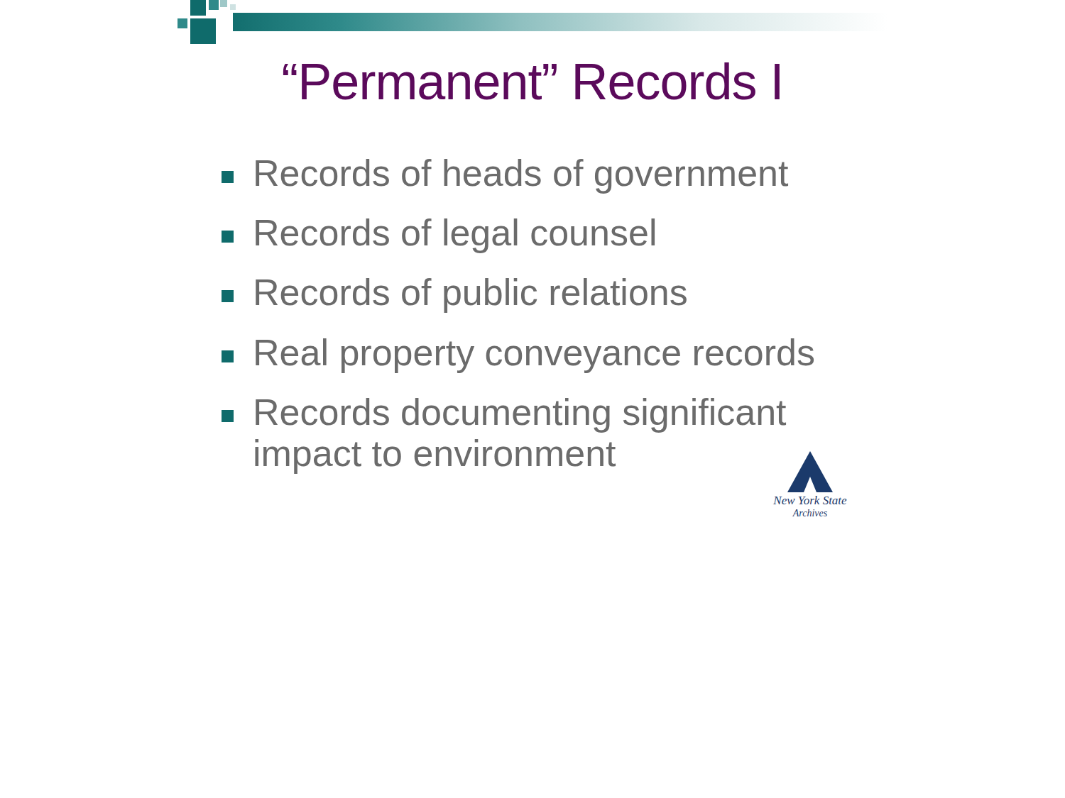“Permanent” Records I
Records of heads of government
Records of legal counsel
Records of public relations
Real property conveyance records
Records documenting significant impact to environment
New York StateArchives